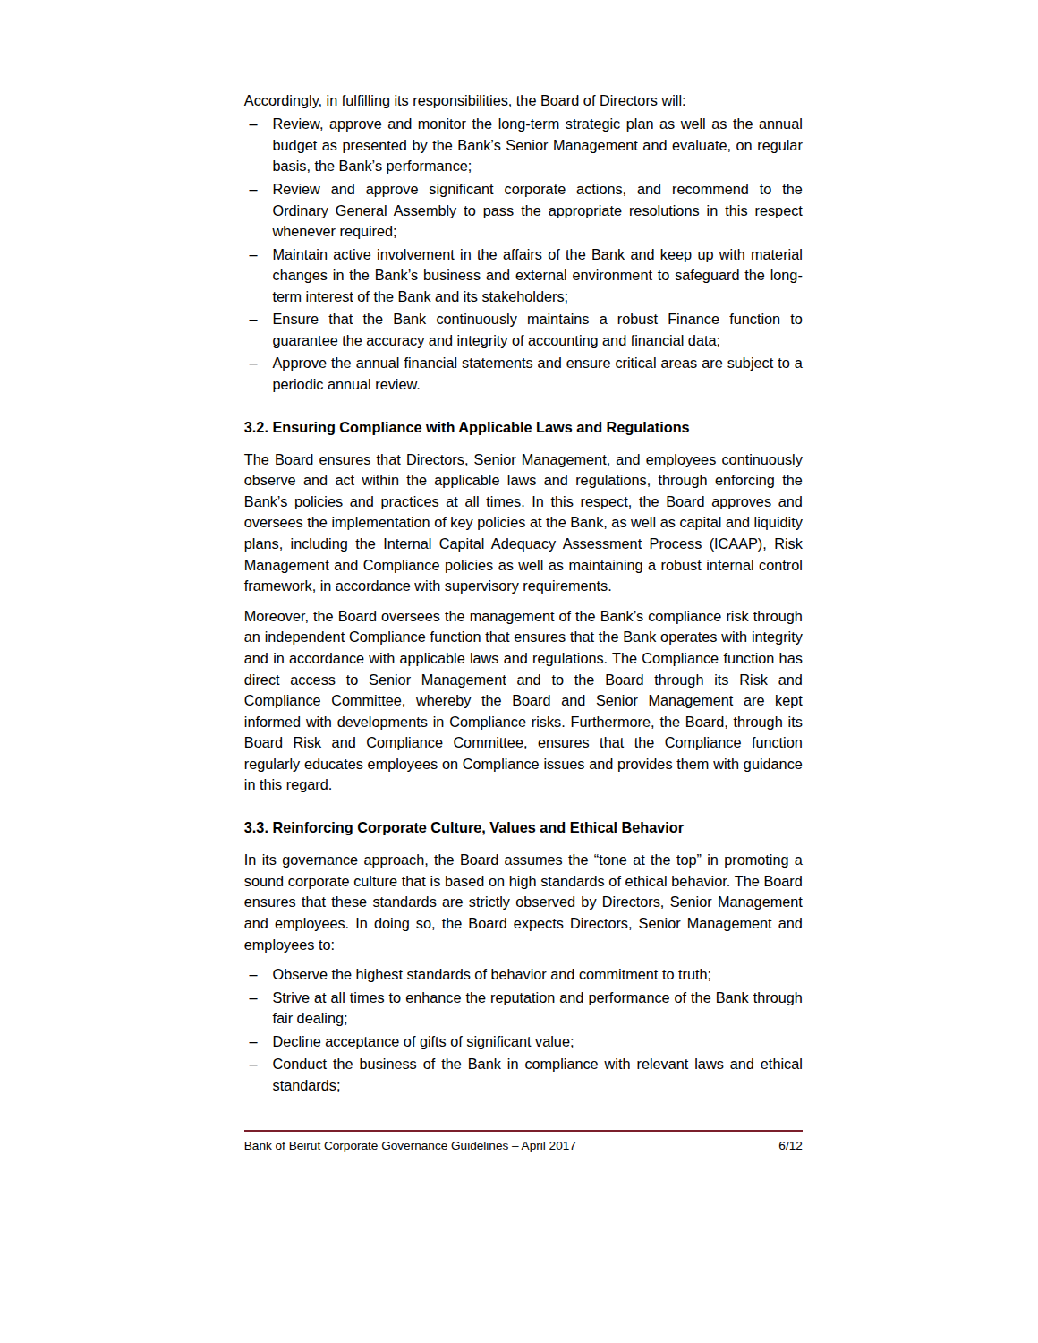Accordingly, in fulfilling its responsibilities, the Board of Directors will:
Review, approve and monitor the long-term strategic plan as well as the annual budget as presented by the Bank’s Senior Management and evaluate, on regular basis, the Bank’s performance;
Review and approve significant corporate actions, and recommend to the Ordinary General Assembly to pass the appropriate resolutions in this respect whenever required;
Maintain active involvement in the affairs of the Bank and keep up with material changes in the Bank’s business and external environment to safeguard the long-term interest of the Bank and its stakeholders;
Ensure that the Bank continuously maintains a robust Finance function to guarantee the accuracy and integrity of accounting and financial data;
Approve the annual financial statements and ensure critical areas are subject to a periodic annual review.
3.2. Ensuring Compliance with Applicable Laws and Regulations
The Board ensures that Directors, Senior Management, and employees continuously observe and act within the applicable laws and regulations, through enforcing the Bank’s policies and practices at all times. In this respect, the Board approves and oversees the implementation of key policies at the Bank, as well as capital and liquidity plans, including the Internal Capital Adequacy Assessment Process (ICAAP), Risk Management and Compliance policies as well as maintaining a robust internal control framework, in accordance with supervisory requirements.
Moreover, the Board oversees the management of the Bank’s compliance risk through an independent Compliance function that ensures that the Bank operates with integrity and in accordance with applicable laws and regulations. The Compliance function has direct access to Senior Management and to the Board through its Risk and Compliance Committee, whereby the Board and Senior Management are kept informed with developments in Compliance risks. Furthermore, the Board, through its Board Risk and Compliance Committee, ensures that the Compliance function regularly educates employees on Compliance issues and provides them with guidance in this regard.
3.3. Reinforcing Corporate Culture, Values and Ethical Behavior
In its governance approach, the Board assumes the “tone at the top” in promoting a sound corporate culture that is based on high standards of ethical behavior. The Board ensures that these standards are strictly observed by Directors, Senior Management and employees. In doing so, the Board expects Directors, Senior Management and employees to:
Observe the highest standards of behavior and commitment to truth;
Strive at all times to enhance the reputation and performance of the Bank through fair dealing;
Decline acceptance of gifts of significant value;
Conduct the business of the Bank in compliance with relevant laws and ethical standards;
Bank of Beirut Corporate Governance Guidelines – April 2017
6/12